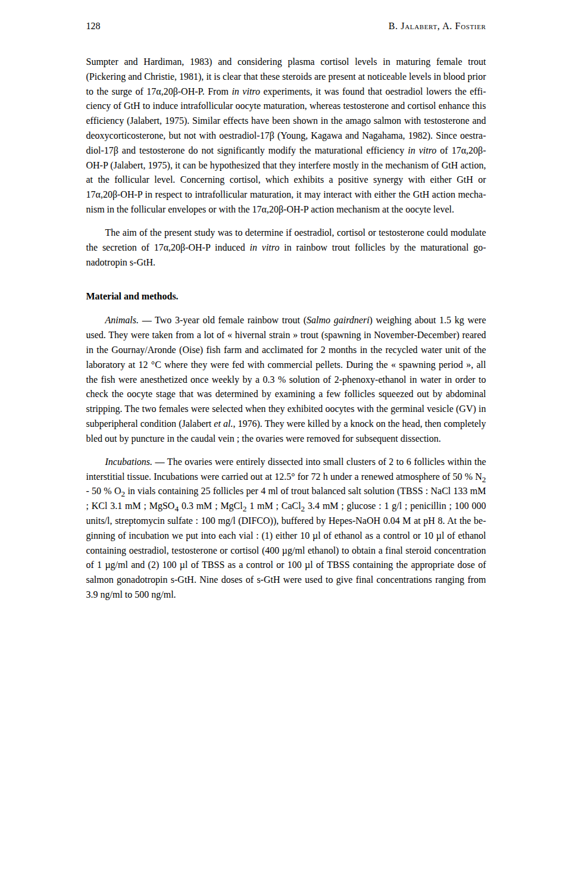128 B. Jalabert, A. Fostier
Sumpter and Hardiman, 1983) and considering plasma cortisol levels in maturing female trout (Pickering and Christie, 1981), it is clear that these steroids are present at noticeable levels in blood prior to the surge of 17α,20β-OH-P. From in vitro experiments, it was found that oestradiol lowers the efficiency of GtH to induce intrafollicular oocyte maturation, whereas testosterone and cortisol enhance this efficiency (Jalabert, 1975). Similar effects have been shown in the amago salmon with testosterone and deoxycorticosterone, but not with oestradiol-17β (Young, Kagawa and Nagahama, 1982). Since oestradiol-17β and testosterone do not significantly modify the maturational efficiency in vitro of 17α,20β-OH-P (Jalabert, 1975), it can be hypothesized that they interfere mostly in the mechanism of GtH action, at the follicular level. Concerning cortisol, which exhibits a positive synergy with either GtH or 17α,20β-OH-P in respect to intrafollicular maturation, it may interact with either the GtH action mechanism in the follicular envelopes or with the 17α,20β-OH-P action mechanism at the oocyte level.
The aim of the present study was to determine if oestradiol, cortisol or testosterone could modulate the secretion of 17α,20β-OH-P induced in vitro in rainbow trout follicles by the maturational gonadotropin s-GtH.
Material and methods.
Animals. — Two 3-year old female rainbow trout (Salmo gairdneri) weighing about 1.5 kg were used. They were taken from a lot of « hivernal strain » trout (spawning in November-December) reared in the Gournay/Aronde (Oise) fish farm and acclimated for 2 months in the recycled water unit of the laboratory at 12 °C where they were fed with commercial pellets. During the « spawning period », all the fish were anesthetized once weekly by a 0.3 % solution of 2-phenoxy-ethanol in water in order to check the oocyte stage that was determined by examining a few follicles squeezed out by abdominal stripping. The two females were selected when they exhibited oocytes with the germinal vesicle (GV) in subperipheral condition (Jalabert et al., 1976). They were killed by a knock on the head, then completely bled out by puncture in the caudal vein ; the ovaries were removed for subsequent dissection.
Incubations. — The ovaries were entirely dissected into small clusters of 2 to 6 follicles within the interstitial tissue. Incubations were carried out at 12.5° for 72 h under a renewed atmosphere of 50 % N2 - 50 % O2 in vials containing 25 follicles per 4 ml of trout balanced salt solution (TBSS : NaCl 133 mM ; KCl 3.1 mM ; MgSO4 0.3 mM ; MgCl2 1 mM ; CaCl2 3.4 mM ; glucose : 1 g/l ; penicillin ; 100 000 units/l, streptomycin sulfate : 100 mg/l (DIFCO)), buffered by Hepes-NaOH 0.04 M at pH 8. At the beginning of incubation we put into each vial : (1) either 10 µl of ethanol as a control or 10 µl of ethanol containing oestradiol, testosterone or cortisol (400 µg/ml ethanol) to obtain a final steroid concentration of 1 µg/ml and (2) 100 µl of TBSS as a control or 100 µl of TBSS containing the appropriate dose of salmon gonadotropin s-GtH. Nine doses of s-GtH were used to give final concentrations ranging from 3.9 ng/ml to 500 ng/ml.